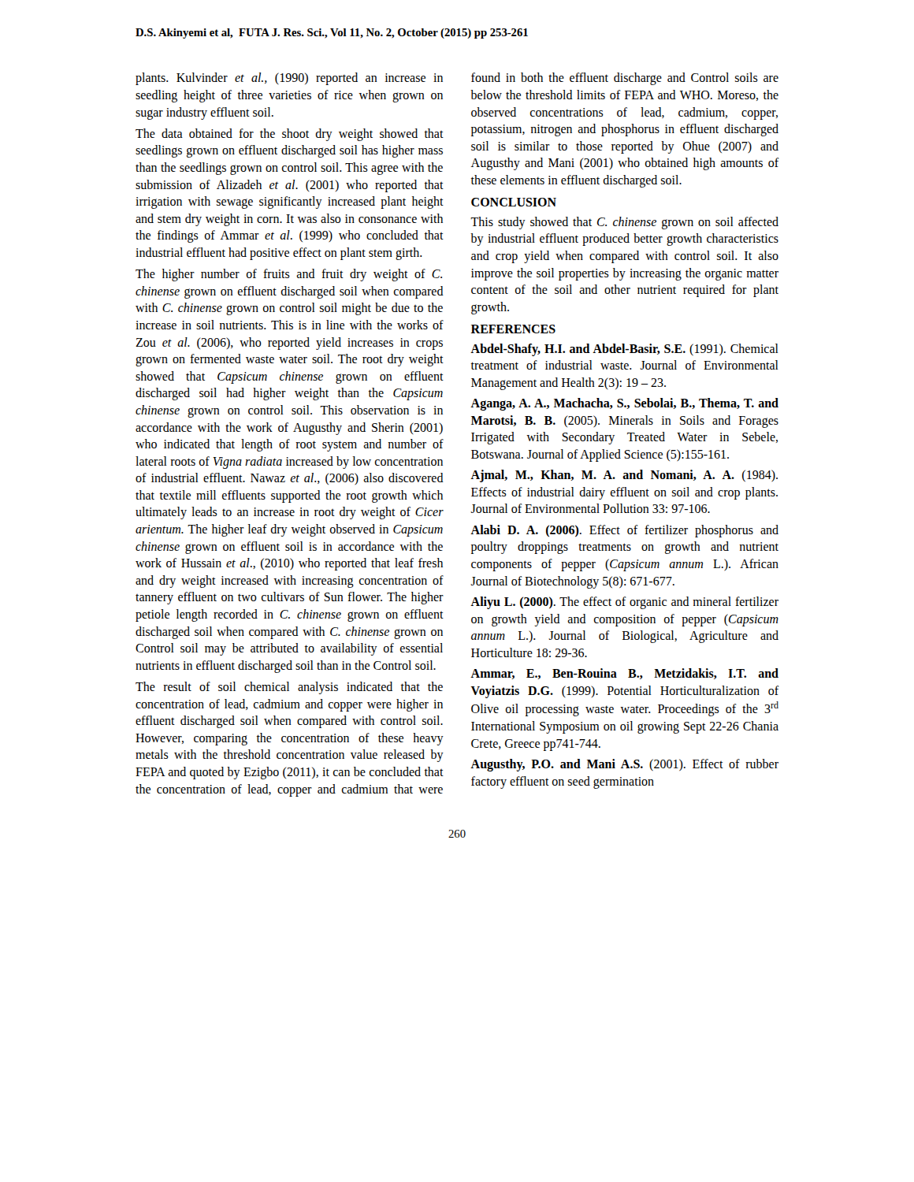D.S. Akinyemi et al, FUTA J. Res. Sci., Vol 11, No. 2, October (2015) pp 253-261
plants. Kulvinder et al., (1990) reported an increase in seedling height of three varieties of rice when grown on sugar industry effluent soil.
The data obtained for the shoot dry weight showed that seedlings grown on effluent discharged soil has higher mass than the seedlings grown on control soil. This agree with the submission of Alizadeh et al. (2001) who reported that irrigation with sewage significantly increased plant height and stem dry weight in corn. It was also in consonance with the findings of Ammar et al. (1999) who concluded that industrial effluent had positive effect on plant stem girth.
The higher number of fruits and fruit dry weight of C. chinense grown on effluent discharged soil when compared with C. chinense grown on control soil might be due to the increase in soil nutrients. This is in line with the works of Zou et al. (2006), who reported yield increases in crops grown on fermented waste water soil. The root dry weight showed that Capsicum chinense grown on effluent discharged soil had higher weight than the Capsicum chinense grown on control soil. This observation is in accordance with the work of Augusthy and Sherin (2001) who indicated that length of root system and number of lateral roots of Vigna radiata increased by low concentration of industrial effluent. Nawaz et al., (2006) also discovered that textile mill effluents supported the root growth which ultimately leads to an increase in root dry weight of Cicer arientum. The higher leaf dry weight observed in Capsicum chinense grown on effluent soil is in accordance with the work of Hussain et al., (2010) who reported that leaf fresh and dry weight increased with increasing concentration of tannery effluent on two cultivars of Sun flower. The higher petiole length recorded in C. chinense grown on effluent discharged soil when compared with C. chinense grown on Control soil may be attributed to availability of essential nutrients in effluent discharged soil than in the Control soil.
The result of soil chemical analysis indicated that the concentration of lead, cadmium and copper were higher in effluent discharged soil when compared with control soil. However, comparing the concentration of these heavy metals with the threshold concentration value released by FEPA and quoted by Ezigbo (2011), it can be concluded that the concentration of lead, copper and cadmium that were found in both the effluent discharge and Control soils are below the threshold limits of FEPA and WHO. Moreso, the observed concentrations of lead, cadmium, copper, potassium, nitrogen and phosphorus in effluent discharged soil is similar to those reported by Ohue (2007) and Augusthy and Mani (2001) who obtained high amounts of these elements in effluent discharged soil.
Conclusion
This study showed that C. chinense grown on soil affected by industrial effluent produced better growth characteristics and crop yield when compared with control soil. It also improve the soil properties by increasing the organic matter content of the soil and other nutrient required for plant growth.
References
Abdel-Shafy, H.I. and Abdel-Basir, S.E. (1991). Chemical treatment of industrial waste. Journal of Environmental Management and Health 2(3): 19 – 23.
Aganga, A. A., Machacha, S., Sebolai, B., Thema, T. and Marotsi, B. B. (2005). Minerals in Soils and Forages Irrigated with Secondary Treated Water in Sebele, Botswana. Journal of Applied Science (5):155-161.
Ajmal, M., Khan, M. A. and Nomani, A. A. (1984). Effects of industrial dairy effluent on soil and crop plants. Journal of Environmental Pollution 33: 97-106.
Alabi D. A. (2006). Effect of fertilizer phosphorus and poultry droppings treatments on growth and nutrient components of pepper (Capsicum annum L.). African Journal of Biotechnology 5(8): 671-677.
Aliyu L. (2000). The effect of organic and mineral fertilizer on growth yield and composition of pepper (Capsicum annum L.). Journal of Biological, Agriculture and Horticulture 18: 29-36.
Ammar, E., Ben-Rouina B., Metzidakis, I.T. and Voyiatzis D.G. (1999). Potential Horticulturalization of Olive oil processing waste water. Proceedings of the 3rd International Symposium on oil growing Sept 22-26 Chania Crete, Greece pp741-744.
Augusthy, P.O. and Mani A.S. (2001). Effect of rubber factory effluent on seed germination
260